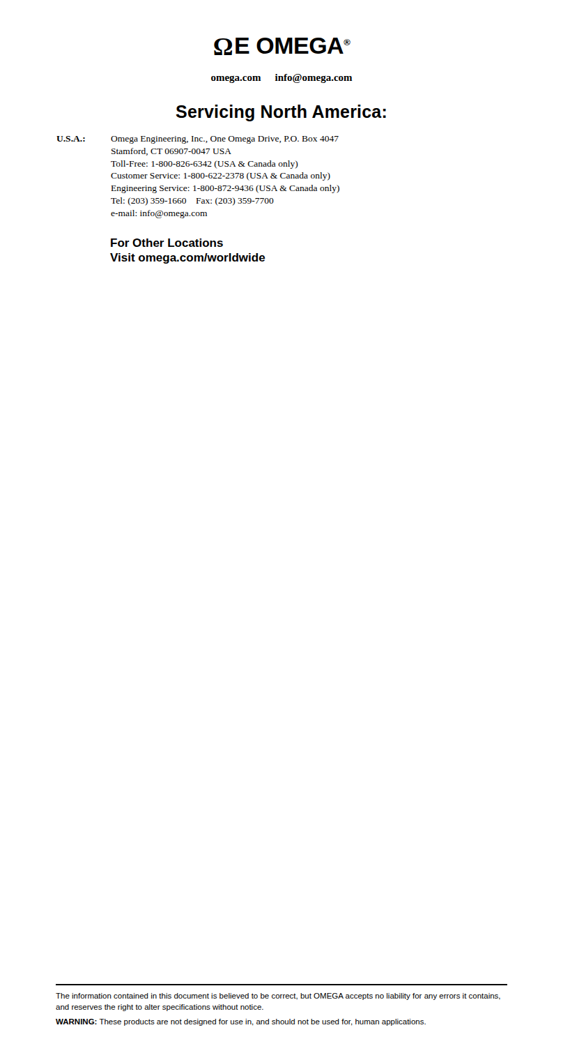ΩE OMEGA®
omega.com info@omega.com
Servicing North America:
| U.S.A.: | Omega Engineering, Inc., One Omega Drive, P.O. Box 4047 Stamford, CT 06907-0047 USA Toll-Free: 1-800-826-6342 (USA & Canada only) Customer Service: 1-800-622-2378 (USA & Canada only) Engineering Service: 1-800-872-9436 (USA & Canada only) Tel: (203) 359-1660 Fax: (203) 359-7700 e-mail: info@omega.com |
For Other Locations
Visit omega.com/worldwide
The information contained in this document is believed to be correct, but OMEGA accepts no liability for any errors it contains, and reserves the right to alter specifications without notice.
WARNING: These products are not designed for use in, and should not be used for, human applications.